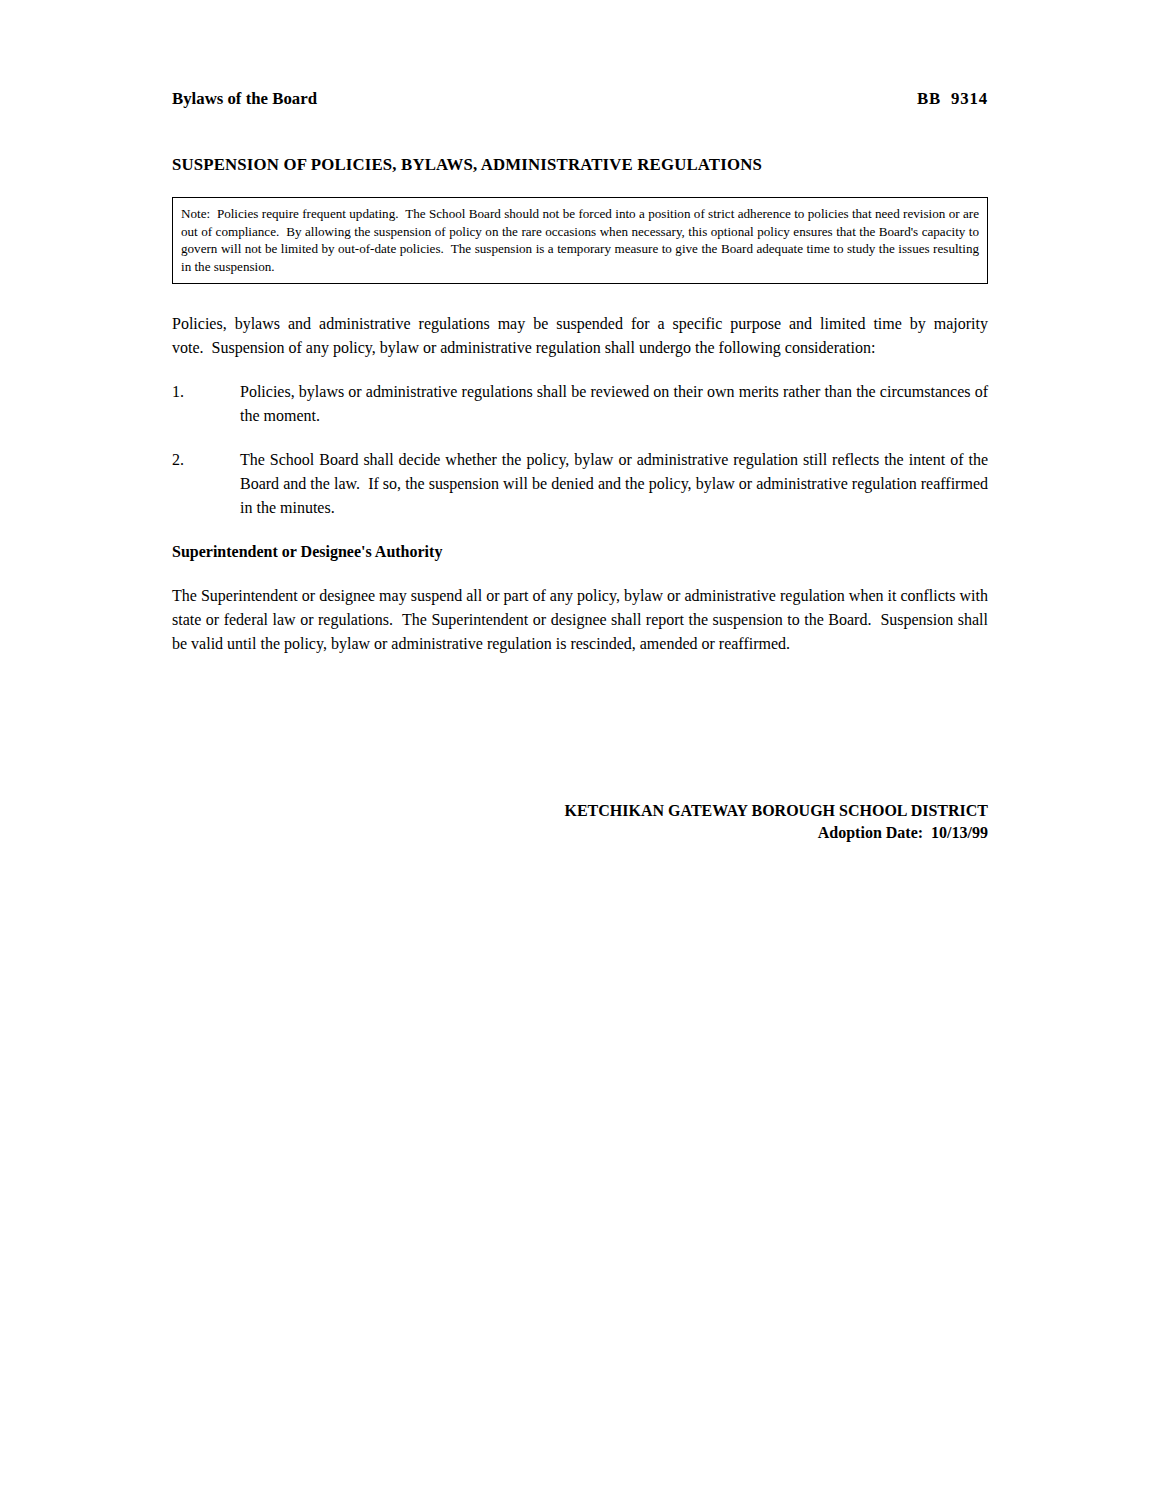Bylaws of the Board BB 9314
Suspension of Policies, Bylaws, Administrative Regulations
Note: Policies require frequent updating. The School Board should not be forced into a position of strict adherence to policies that need revision or are out of compliance. By allowing the suspension of policy on the rare occasions when necessary, this optional policy ensures that the Board's capacity to govern will not be limited by out-of-date policies. The suspension is a temporary measure to give the Board adequate time to study the issues resulting in the suspension.
Policies, bylaws and administrative regulations may be suspended for a specific purpose and limited time by majority vote. Suspension of any policy, bylaw or administrative regulation shall undergo the following consideration:
Policies, bylaws or administrative regulations shall be reviewed on their own merits rather than the circumstances of the moment.
The School Board shall decide whether the policy, bylaw or administrative regulation still reflects the intent of the Board and the law. If so, the suspension will be denied and the policy, bylaw or administrative regulation reaffirmed in the minutes.
Superintendent or Designee's Authority
The Superintendent or designee may suspend all or part of any policy, bylaw or administrative regulation when it conflicts with state or federal law or regulations. The Superintendent or designee shall report the suspension to the Board. Suspension shall be valid until the policy, bylaw or administrative regulation is rescinded, amended or reaffirmed.
KETCHIKAN GATEWAY BOROUGH SCHOOL DISTRICT
Adoption Date: 10/13/99